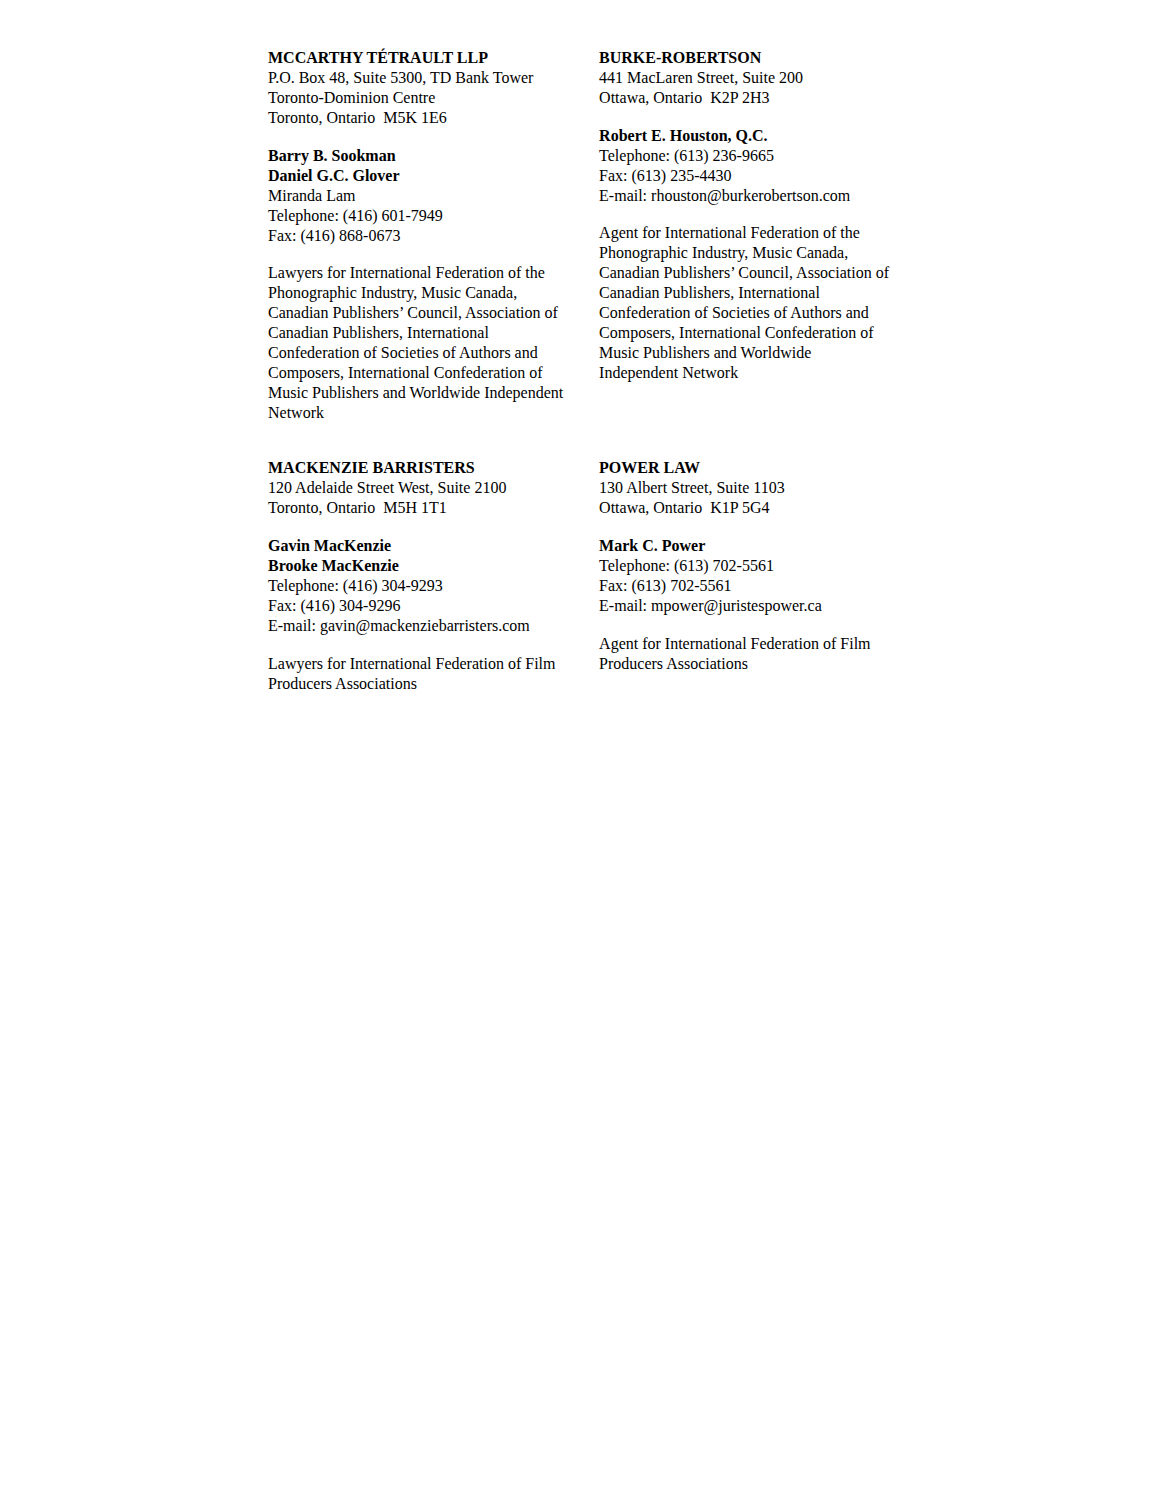| McCarthy Tétrault LLP P.O. Box 48, Suite 5300, TD Bank Tower Toronto-Dominion Centre Toronto, Ontario M5K 1E6 Barry B. Sookman Daniel G.C. Glover Miranda Lam Telephone: (416) 601-7949 Fax: (416) 868-0673 Lawyers for International Federation of the Phonographic Industry, Music Canada, Canadian Publishers’ Council, Association of Canadian Publishers, International Confederation of Societies of Authors and Composers, International Confederation of Music Publishers and Worldwide Independent Network | | Burke-Robertson 441 MacLaren Street, Suite 200 Ottawa, Ontario K2P 2H3 Robert E. Houston, Q.C. Telephone: (613) 236-9665 Fax: (613) 235-4430 E-mail: rhouston@burkerobertson.com Agent for International Federation of the Phonographic Industry, Music Canada, Canadian Publishers’ Council, Association of Canadian Publishers, International Confederation of Societies of Authors and Composers, International Confederation of Music Publishers and Worldwide Independent Network |
| Mackenzie Barristers 120 Adelaide Street West, Suite 2100 Toronto, Ontario M5H 1T1 Gavin MacKenzie Brooke MacKenzie Telephone: (416) 304-9293 Fax: (416) 304-9296 E-mail: gavin@mackenziebarristers.com Lawyers for International Federation of Film Producers Associations | | Power Law 130 Albert Street, Suite 1103 Ottawa, Ontario K1P 5G4 Mark C. Power Telephone: (613) 702-5561 Fax: (613) 702-5561 E-mail: mpower@juristespower.ca Agent for International Federation of Film Producers Associations |